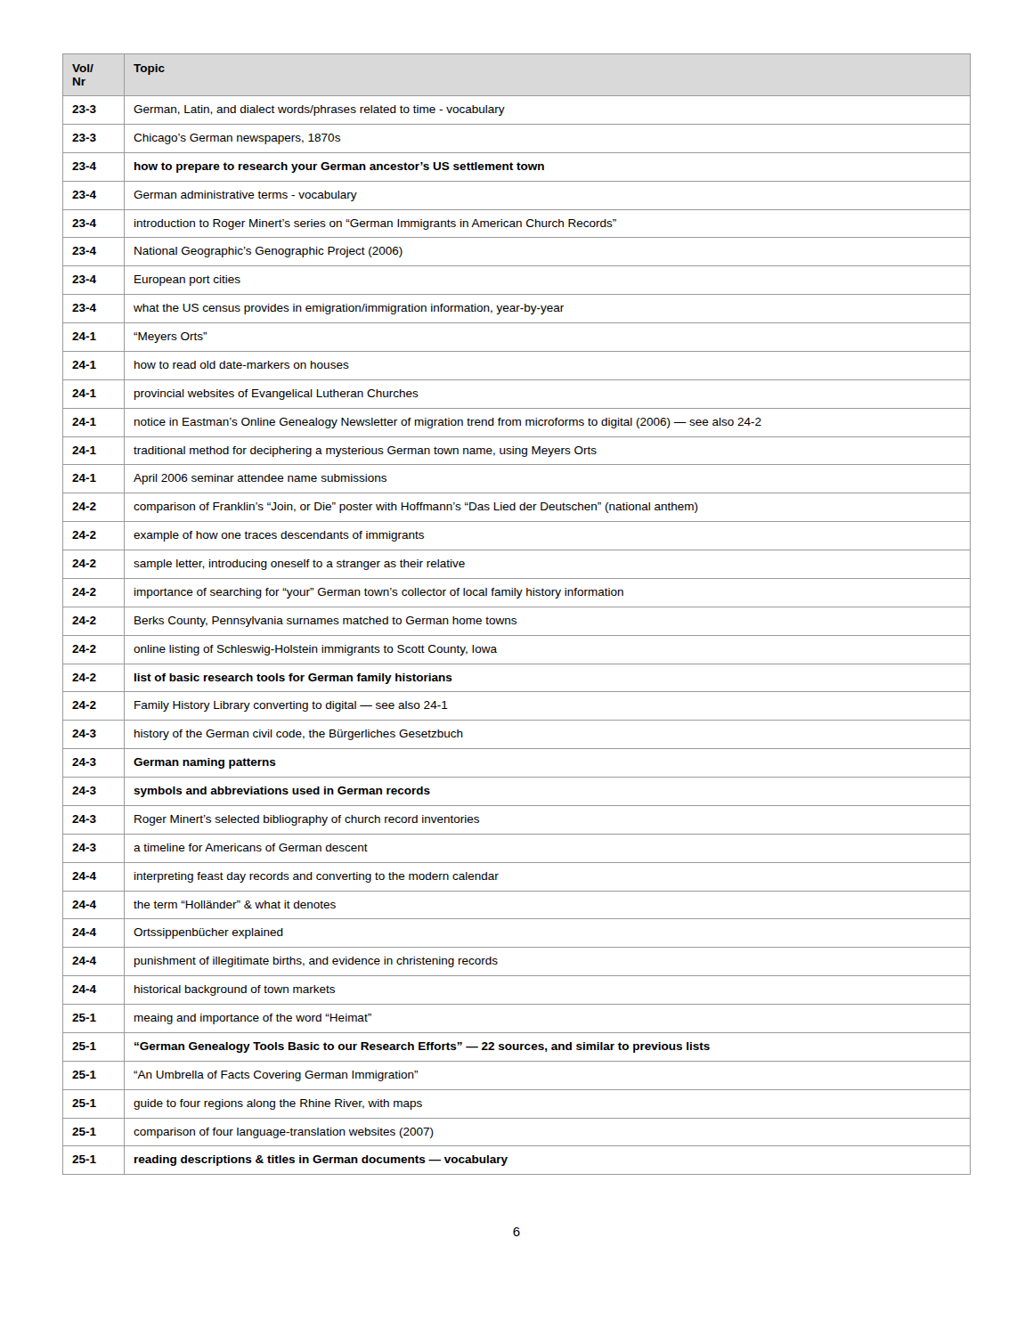| Vol/ Nr | Topic |
| --- | --- |
| 23-3 | German, Latin, and dialect words/phrases related to time - vocabulary |
| 23-3 | Chicago’s German newspapers, 1870s |
| 23-4 | how to prepare to research your German ancestor’s US settlement town |
| 23-4 | German administrative terms - vocabulary |
| 23-4 | introduction to Roger Minert’s series on “German Immigrants in American Church Records” |
| 23-4 | National Geographic’s Genographic Project (2006) |
| 23-4 | European port cities |
| 23-4 | what the US census provides in emigration/immigration information, year-by-year |
| 24-1 | “Meyers Orts” |
| 24-1 | how to read old date-markers on houses |
| 24-1 | provincial websites of Evangelical Lutheran Churches |
| 24-1 | notice in Eastman’s Online Genealogy Newsletter of migration trend from microforms to digital (2006) — see also 24-2 |
| 24-1 | traditional method for deciphering a mysterious German town name, using Meyers Orts |
| 24-1 | April 2006 seminar attendee name submissions |
| 24-2 | comparison of Franklin’s “Join, or Die” poster with Hoffmann’s “Das Lied der Deutschen” (national anthem) |
| 24-2 | example of how one traces descendants of immigrants |
| 24-2 | sample letter, introducing oneself to a stranger as their relative |
| 24-2 | importance of searching for “your” German town’s collector of local family history information |
| 24-2 | Berks County, Pennsylvania surnames matched to German home towns |
| 24-2 | online listing of Schleswig-Holstein immigrants to Scott County, Iowa |
| 24-2 | list of basic research tools for German family historians |
| 24-2 | Family History Library converting to digital — see also 24-1 |
| 24-3 | history of the German civil code, the Bürgerliches Gesetzbuch |
| 24-3 | German naming patterns |
| 24-3 | symbols and abbreviations used in German records |
| 24-3 | Roger Minert’s selected bibliography of church record inventories |
| 24-3 | a timeline for Americans of German descent |
| 24-4 | interpreting feast day records and converting to the modern calendar |
| 24-4 | the term “Holländer” & what it denotes |
| 24-4 | Ortssippenbücher explained |
| 24-4 | punishment of illegitimate births, and evidence in christening records |
| 24-4 | historical background of town markets |
| 25-1 | meaing and importance of the word “Heimat” |
| 25-1 | “German Genealogy Tools Basic to our Research Efforts” — 22 sources, and similar to previous lists |
| 25-1 | “An Umbrella of Facts Covering German Immigration” |
| 25-1 | guide to four regions along the Rhine River, with maps |
| 25-1 | comparison of four language-translation websites (2007) |
| 25-1 | reading descriptions & titles in German documents — vocabulary |
6